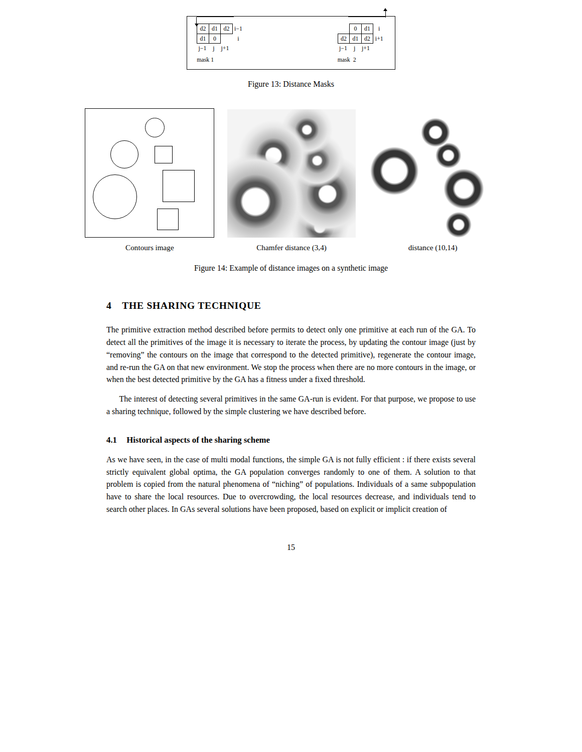| d2 | d1 | d2 | i−1 |
| d1 | 0 | | i |
j−1 jj+1
mask 1
| | 0 | d1 | i |
| d2 | d1 | d2 | i+1 |
j−1 jj+1
mask 2
Figure 13: Distance Masks
Contours image
Chamfer distance (3,4)
distance (10,14)
Figure 14: Example of distance images on a synthetic image
4 THE SHARING TECHNIQUE
The primitive extraction method described before permits to detect only one primitive at each run of the GA. To detect all the primitives of the image it is necessary to iterate the process, by updating the contour image (just by “removing” the contours on the image that correspond to the detected primitive), regenerate the contour image, and re-run the GA on that new environment. We stop the process when there are no more contours in the image, or when the best detected primitive by the GA has a fitness under a fixed threshold.
The interest of detecting several primitives in the same GA-run is evident. For that purpose, we propose to use a sharing technique, followed by the simple clustering we have described before.
4.1 Historical aspects of the sharing scheme
As we have seen, in the case of multi modal functions, the simple GA is not fully efficient : if there exists several strictly equivalent global optima, the GA population converges randomly to one of them. A solution to that problem is copied from the natural phenomena of “niching” of populations. Individuals of a same subpopulation have to share the local resources. Due to overcrowding, the local resources decrease, and individuals tend to search other places. In GAs several solutions have been proposed, based on explicit or implicit creation of
15